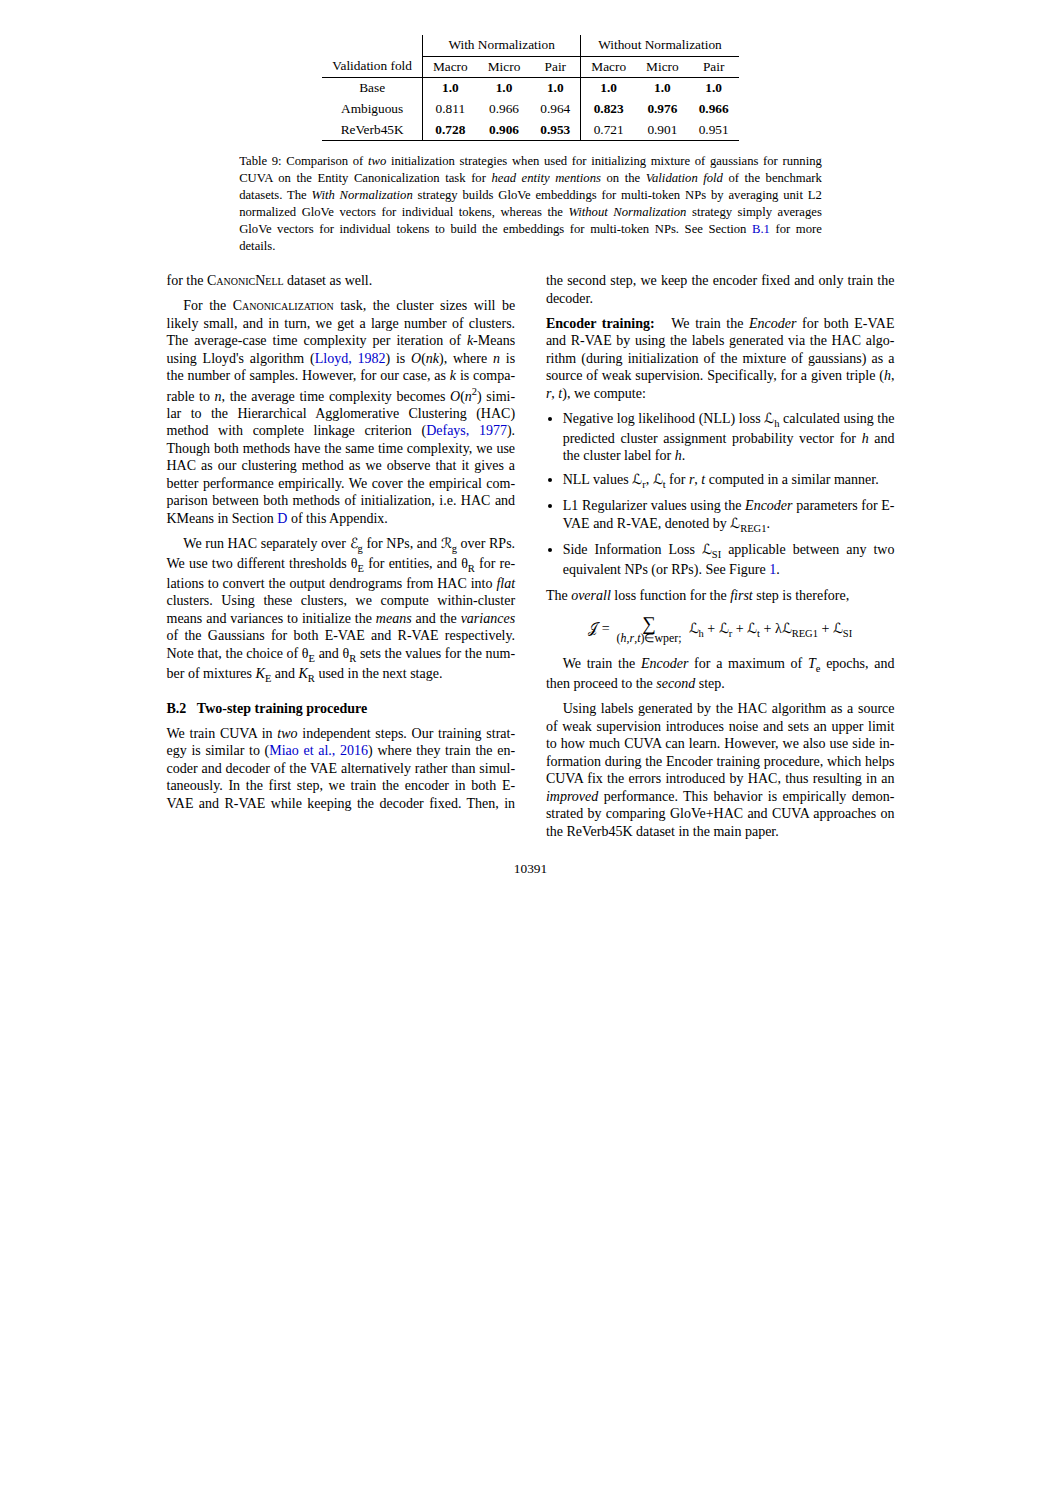| | With Normalization | Without Normalization |
| Validation fold | Macro | Micro | Pair | Macro | Micro | Pair |
| Base | 1.0 | 1.0 | 1.0 | 1.0 | 1.0 | 1.0 |
| Ambiguous | 0.811 | 0.966 | 0.964 | 0.823 | 0.976 | 0.966 |
| ReVerb45K | 0.728 | 0.906 | 0.953 | 0.721 | 0.901 | 0.951 |
Table 9: Comparison of two initialization strategies when used for initializing mixture of gaussians for running CUVA on the Entity Canonicalization task for head entity mentions on the Validation fold of the benchmark datasets. The With Normalization strategy builds GloVe embeddings for multi-token NPs by averaging unit L2 normalized GloVe vectors for individual tokens, whereas the Without Normalization strategy simply averages GloVe vectors for individual tokens to build the embeddings for multi-token NPs. See Section B.1 for more details.
for the CanonicNell dataset as well.
For the Canonicalization task, the cluster sizes will be likely small, and in turn, we get a large number of clusters. The average-case time complexity per iteration of k-Means using Lloyd's algorithm (Lloyd, 1982) is O(nk), where n is the number of samples. However, for our case, as k is comparable to n, the average time complexity becomes O(n2) similar to the Hierarchical Agglomerative Clustering (HAC) method with complete linkage criterion (Defays, 1977). Though both methods have the same time complexity, we use HAC as our clustering method as we observe that it gives a better performance empirically. We cover the empirical comparison between both methods of initialization, i.e. HAC and KMeans in Section D of this Appendix.
We run HAC separately over ℰg for NPs, and ℛg over RPs. We use two different thresholds θE for entities, and θR for relations to convert the output dendrograms from HAC into flat clusters. Using these clusters, we compute within-cluster means and variances to initialize the means and the variances of the Gaussians for both E-VAE and R-VAE respectively. Note that, the choice of θE and θR sets the values for the number of mixtures KE and KR used in the next stage.
B.2 Two-step training procedure
We train CUVA in two independent steps. Our training strategy is similar to (Miao et al., 2016) where they train the encoder and decoder of the VAE alternatively rather than simultaneously. In the first step, we train the encoder in both E-VAE and R-VAE while keeping the decoder fixed. Then, in the second step, we keep the encoder fixed and only train the decoder.
Encoder training: We train the Encoder for both E-VAE and R-VAE by using the labels generated via the HAC algorithm (during initialization of the mixture of gaussians) as a source of weak supervision. Specifically, for a given triple (h, r, t), we compute:
Negative log likelihood (NLL) loss ℒh calculated using the predicted cluster assignment probability vector for h and the cluster label for h.
NLL values ℒr, ℒt for r, t computed in a similar manner.
L1 Regularizer values using the Encoder parameters for E-VAE and R-VAE, denoted by ℒREG1.
Side Information Loss ℒSI applicable between any two equivalent NPs (or RPs). See Figure 1.
The overall loss function for the first step is therefore,
𝒥 = ∑ (h,r,t)∈wper; ℒh + ℒr + ℒt + λℒREG1 + ℒSI
We train the Encoder for a maximum of Te epochs, and then proceed to the second step.
Using labels generated by the HAC algorithm as a source of weak supervision introduces noise and sets an upper limit to how much CUVA can learn. However, we also use side information during the Encoder training procedure, which helps CUVA fix the errors introduced by HAC, thus resulting in an improved performance. This behavior is empirically demonstrated by comparing GloVe+HAC and CUVA approaches on the ReVerb45K dataset in the main paper.
10391